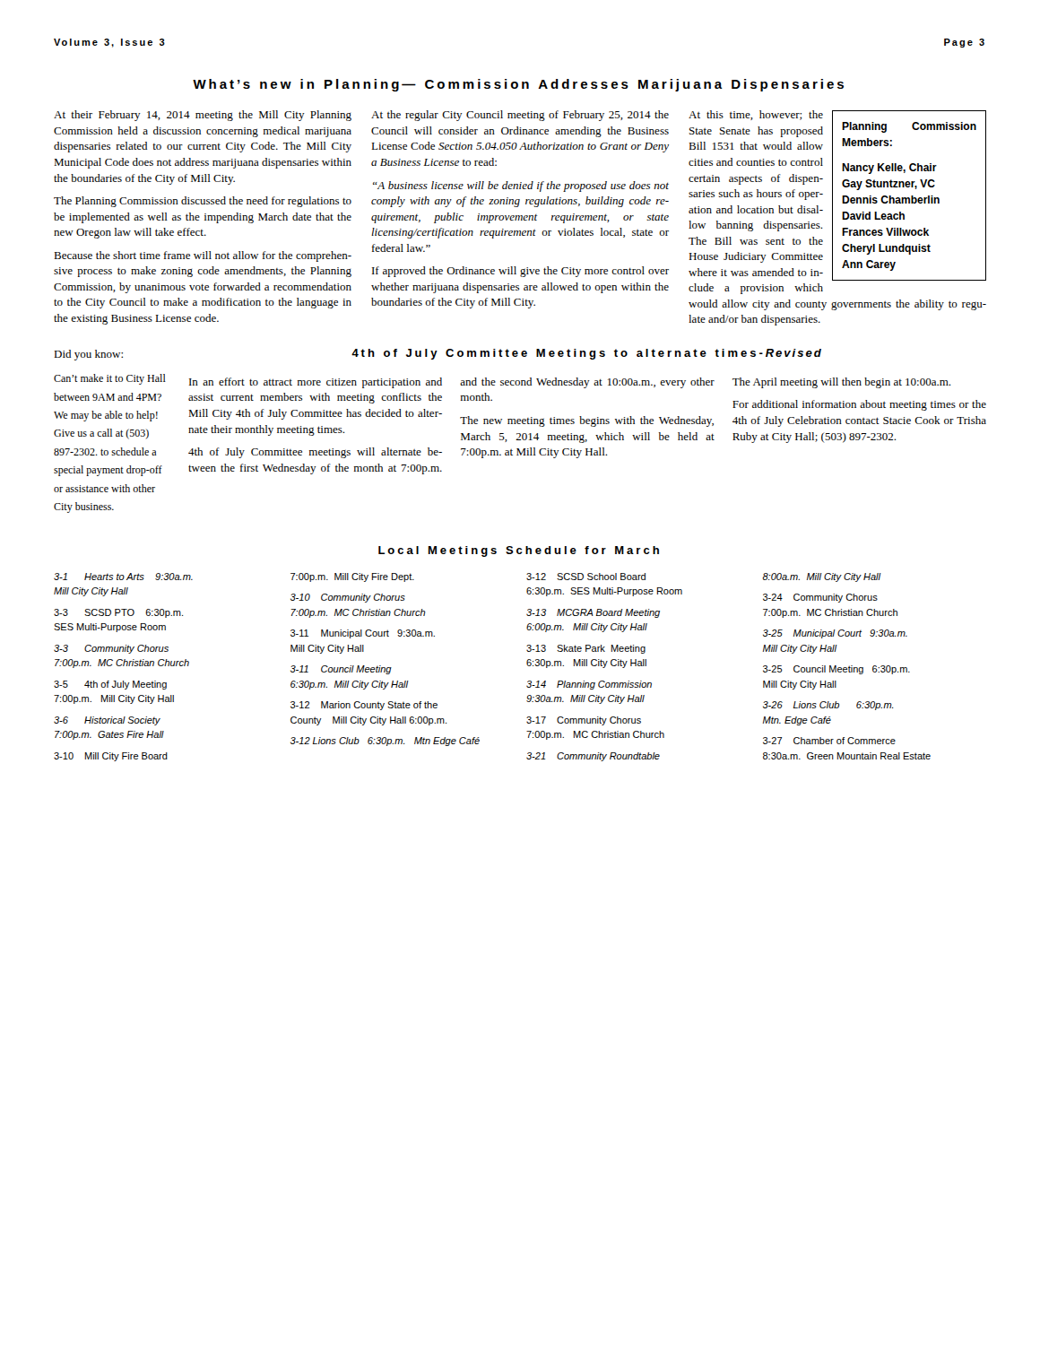Volume 3, Issue 3
Page 3
What’s new in Planning— Commission Addresses Marijuana Dispensaries
At their February 14, 2014 meeting the Mill City Planning Commission held a discussion concerning medical marijuana dispensaries related to our current City Code. The Mill City Municipal Code does not address marijuana dispensaries within the boundaries of the City of Mill City.
The Planning Commission discussed the need for regulations to be implemented as well as the impending March date that the new Oregon law will take effect.
Because the short time frame will not allow for the comprehensive process to make zoning code amendments, the Planning Commission, by unanimous vote forwarded a recommendation to the City Council to make a modification to the language in the existing Business License code.
At the regular City Council meeting of February 25, 2014 the Council will consider an Ordinance amending the Business License Code Section 5.04.050 Authorization to Grant or Deny a Business License to read:
“A business license will be denied if the proposed use does not comply with any of the zoning regulations, building code requirement, public improvement requirement, or state licensing/certification requirement or violates local, state or federal law.”
If approved the Ordinance will give the City more control over whether marijuana dispensaries are allowed to open within the boundaries of the City of Mill City.
Planning Commission Members:
Nancy Kelle, Chair
Gay Stuntzner, VC
Dennis Chamberlin
David Leach
Frances Villwock
Cheryl Lundquist
Ann Carey
At this time, however; the State Senate has proposed Bill 1531 that would allow cities and counties to control certain aspects of dispensaries such as hours of operation and location but disallow banning dispensaries. The Bill was sent to the House Judiciary Committee where it was amended to include a provision which would allow city and county governments the ability to regulate and/or ban dispensaries.
Did you know:
Can’t make it to City Hall between 9AM and 4PM? We may be able to help! Give us a call at (503) 897-2302. to schedule a special payment drop-off or assistance with other City business.
4th of July Committee Meetings to alternate times-Revised
In an effort to attract more citizen participation and assist current members with meeting conflicts the Mill City 4th of July Committee has decided to alternate their monthly meeting times.
4th of July Committee meetings will alternate between the first Wednesday of the month at 7:00p.m. and the second Wednesday at 10:00a.m., every other month.
The new meeting times begins with the Wednesday, March 5, 2014 meeting, which will be held at 7:00p.m. at Mill City City Hall.
The April meeting will then begin at 10:00a.m.
For additional information about meeting times or the 4th of July Celebration contact Stacie Cook or Trisha Ruby at City Hall; (503) 897-2302.
Local Meetings Schedule for March
3-1 Hearts to Arts 9:30a.m.
Mill City City Hall
3-3 SCSD PTO 6:30p.m.
SES Multi-Purpose Room
3-3 Community Chorus
7:00p.m. MC Christian Church
3-54th of July Meeting
7:00p.m. Mill City City Hall
3-6 Historical Society
7:00p.m. Gates Fire Hall
3-10 Mill City Fire Board
7:00p.m. Mill City Fire Dept.
3-10 Community Chorus
7:00p.m. MC Christian Church
3-11 Municipal Court 9:30a.m.
Mill City City Hall
3-11 Council Meeting
6:30p.m. Mill City City Hall
3-12 Marion County State of the
County Mill City City Hall 6:00p.m.
3-12 Lions Club 6:30p.m. Mtn Edge Café
3-12 SCSD School Board
6:30p.m. SES Multi-Purpose Room
3-13 MCGRA Board Meeting
6:00p.m. Mill City City Hall
3-13 Skate Park Meeting
6:30p.m. Mill City City Hall
3-14 Planning Commission
9:30a.m. Mill City City Hall
3-17 Community Chorus
7:00p.m. MC Christian Church
3-21 Community Roundtable
8:00a.m. Mill City City Hall
3-24 Community Chorus
7:00p.m. MC Christian Church
3-25 Municipal Court 9:30a.m.
Mill City City Hall
3-25 Council Meeting 6:30p.m.
Mill City City Hall
3-26 Lions Club 6:30p.m.
Mtn. Edge Café
3-27 Chamber of Commerce
8:30a.m. Green Mountain Real Estate